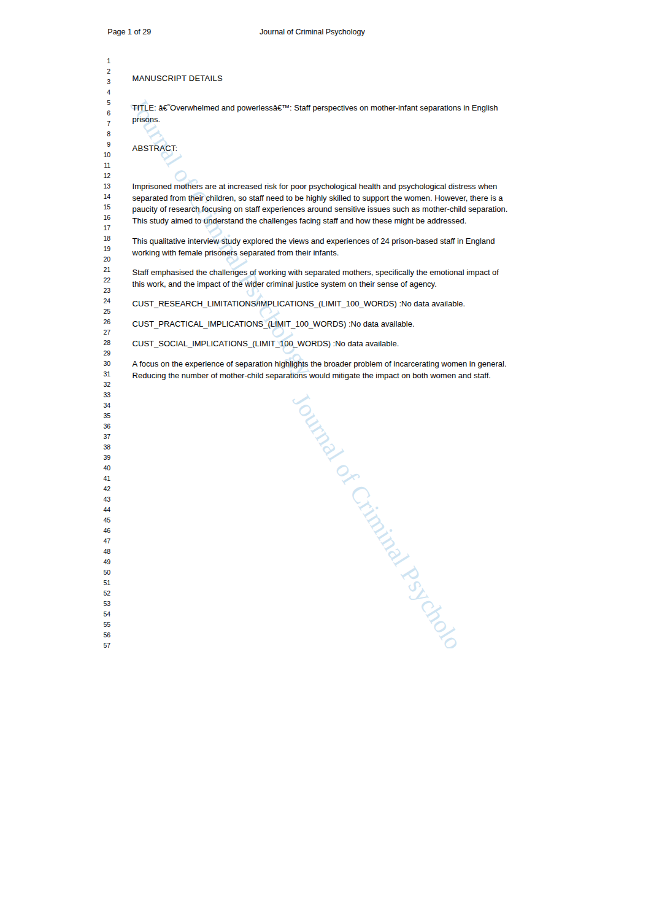Page 1 of 29
Journal of Criminal Psychology
Journal of Criminal Psychology Journal of Criminal Psychology
12345 678910 1112131415 1617181920 2122232425 2627282930 3132333435 3637383940 4142434445 4647484950 5152535455 5657585960
MANUSCRIPT DETAILS
TITLE: â€˜Overwhelmed and powerlessâ€™: Staff perspectives on mother-infant separations in English prisons.
ABSTRACT:
Imprisoned mothers are at increased risk for poor psychological health and psychological distress when separated from their children, so staff need to be highly skilled to support the women. However, there is a paucity of research focusing on staff experiences around sensitive issues such as mother-child separation. This study aimed to understand the challenges facing staff and how these might be addressed.
This qualitative interview study explored the views and experiences of 24 prison-based staff in England working with female prisoners separated from their infants.
Staff emphasised the challenges of working with separated mothers, specifically the emotional impact of this work, and the impact of the wider criminal justice system on their sense of agency.
CUST_RESEARCH_LIMITATIONS/IMPLICATIONS_(LIMIT_100_WORDS) :No data available.
CUST_PRACTICAL_IMPLICATIONS_(LIMIT_100_WORDS) :No data available.
CUST_SOCIAL_IMPLICATIONS_(LIMIT_100_WORDS) :No data available.
A focus on the experience of separation highlights the broader problem of incarcerating women in general. Reducing the number of mother-child separations would mitigate the impact on both women and staff.